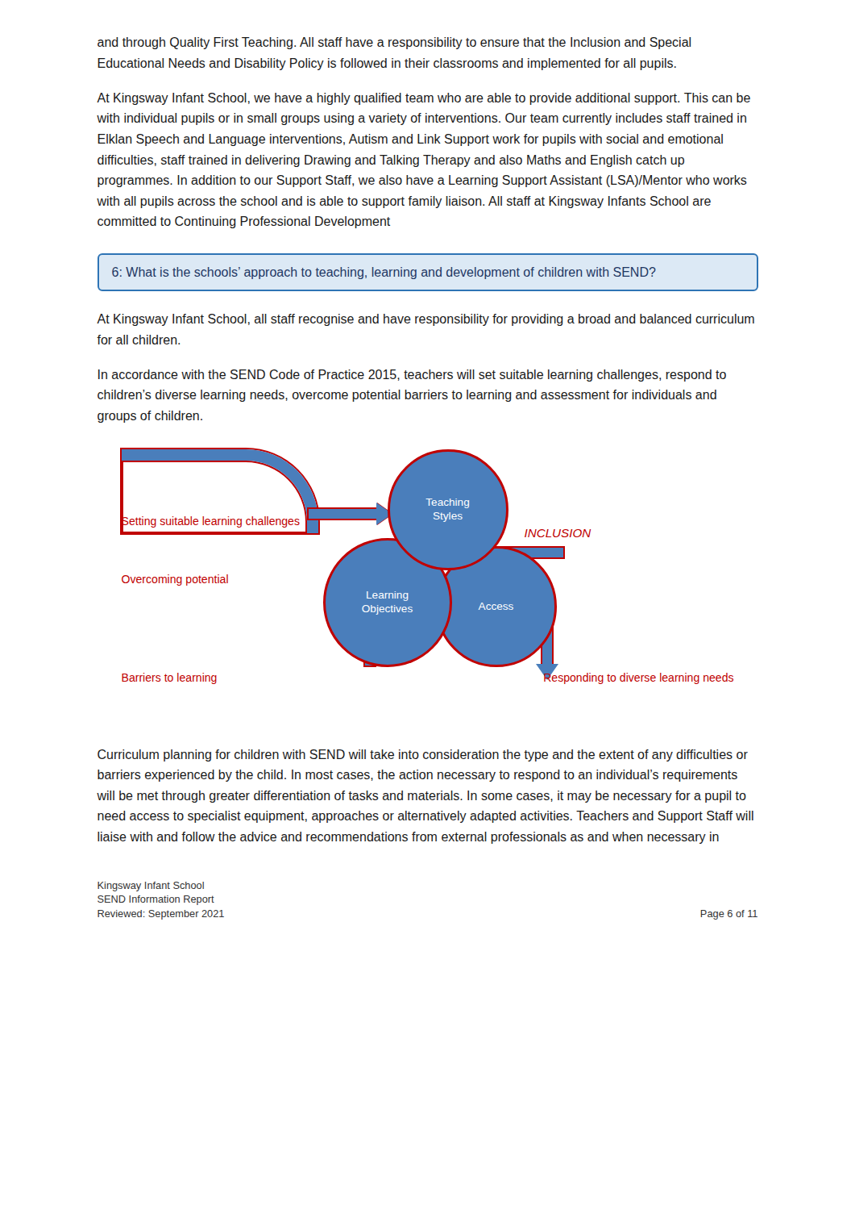and through Quality First Teaching. All staff have a responsibility to ensure that the Inclusion and Special Educational Needs and Disability Policy is followed in their classrooms and implemented for all pupils.
At Kingsway Infant School, we have a highly qualified team who are able to provide additional support. This can be with individual pupils or in small groups using a variety of interventions. Our team currently includes staff trained in Elklan Speech and Language interventions, Autism and Link Support work for pupils with social and emotional difficulties, staff trained in delivering Drawing and Talking Therapy and also Maths and English catch up programmes. In addition to our Support Staff, we also have a Learning Support Assistant (LSA)/Mentor who works with all pupils across the school and is able to support family liaison. All staff at Kingsway Infants School are committed to Continuing Professional Development
6: What is the schools’ approach to teaching, learning and development of children with SEND?
At Kingsway Infant School, all staff recognise and have responsibility for providing a broad and balanced curriculum for all children.
In accordance with the SEND Code of Practice 2015, teachers will set suitable learning challenges, respond to children’s diverse learning needs, overcome potential barriers to learning and assessment for individuals and groups of children.
Teaching
Styles
Learning
Objectives
Access
Setting suitable learning challenges Overcoming potential Barriers to learning Responding to diverse learning needs INCLUSION
Curriculum planning for children with SEND will take into consideration the type and the extent of any difficulties or barriers experienced by the child. In most cases, the action necessary to respond to an individual’s requirements will be met through greater differentiation of tasks and materials. In some cases, it may be necessary for a pupil to need access to specialist equipment, approaches or alternatively adapted activities. Teachers and Support Staff will liaise with and follow the advice and recommendations from external professionals as and when necessary in
Kingsway Infant School
SEND Information Report
Reviewed: September 2021 Page 6 of 11